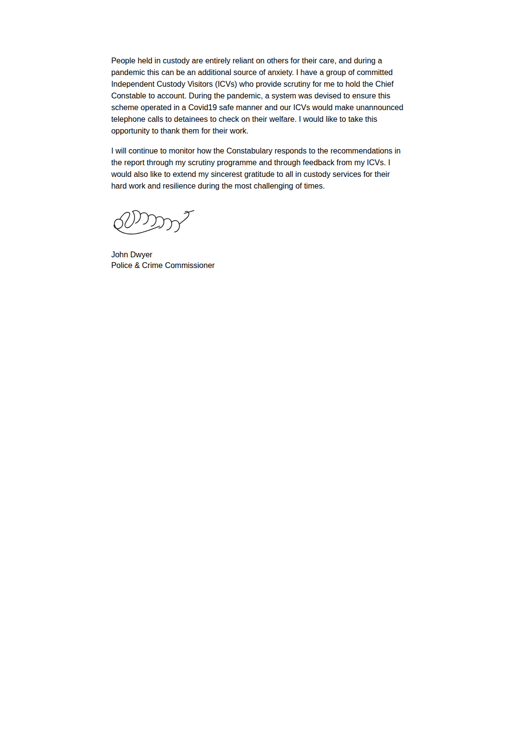People held in custody are entirely reliant on others for their care, and during a pandemic this can be an additional source of anxiety. I have a group of committed Independent Custody Visitors (ICVs) who provide scrutiny for me to hold the Chief Constable to account. During the pandemic, a system was devised to ensure this scheme operated in a Covid19 safe manner and our ICVs would make unannounced telephone calls to detainees to check on their welfare. I would like to take this opportunity to thank them for their work.
I will continue to monitor how the Constabulary responds to the recommendations in the report through my scrutiny programme and through feedback from my ICVs. I would also like to extend my sincerest gratitude to all in custody services for their hard work and resilience during the most challenging of times.
John Dwyer Police & Crime Commissioner